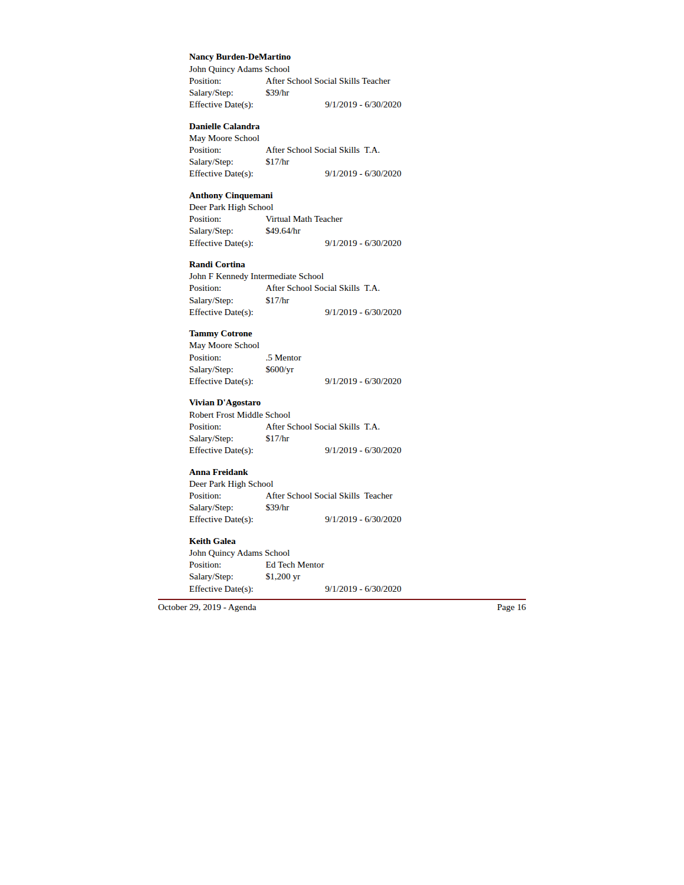Nancy Burden-DeMartino
John Quincy Adams School
Position: After School Social Skills Teacher
Salary/Step:$39/hr
Effective Date(s): 9/1/2019 - 6/30/2020
Danielle Calandra
May Moore School
Position: After School Social Skills T.A.
Salary/Step:$17/hr
Effective Date(s): 9/1/2019 - 6/30/2020
Anthony Cinquemani
Deer Park High School
Position: Virtual Math Teacher
Salary/Step:$49.64/hr
Effective Date(s): 9/1/2019 - 6/30/2020
Randi Cortina
John F Kennedy Intermediate School
Position: After School Social Skills T.A.
Salary/Step:$17/hr
Effective Date(s): 9/1/2019 - 6/30/2020
Tammy Cotrone
May Moore School
Position:.5 Mentor
Salary/Step:$600/yr
Effective Date(s): 9/1/2019 - 6/30/2020
Vivian D'Agostaro
Robert Frost Middle School
Position: After School Social Skills T.A.
Salary/Step:$17/hr
Effective Date(s): 9/1/2019 - 6/30/2020
Anna Freidank
Deer Park High School
Position: After School Social Skills Teacher
Salary/Step:$39/hr
Effective Date(s): 9/1/2019 - 6/30/2020
Keith Galea
John Quincy Adams School
Position: Ed Tech Mentor
Salary/Step:$1,200 yr
Effective Date(s): 9/1/2019 - 6/30/2020
October 29, 2019 - Agenda Page 16